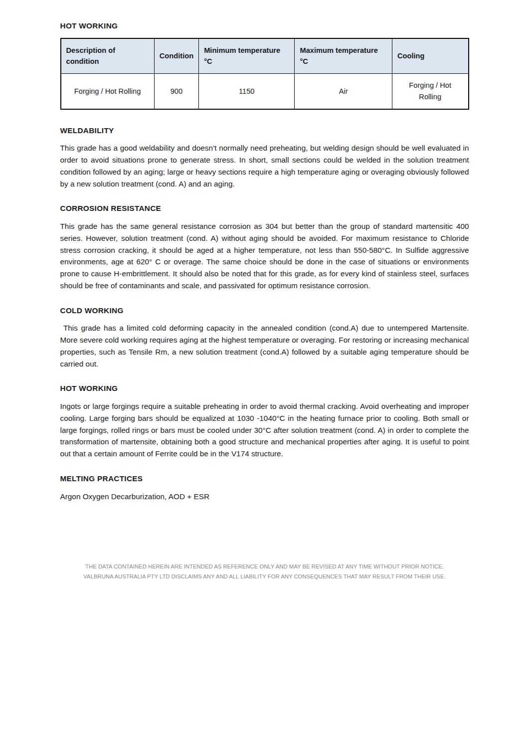HOT WORKING
| Description of condition | Condition | Minimum temperature °C | Maximum temperature °C | Cooling |
| --- | --- | --- | --- | --- |
| Forging / Hot Rolling | 900 | 1150 | Air | Forging / Hot Rolling |
WELDABILITY
This grade has a good weldability and doesn’t normally need preheating, but welding design should be well evaluated in order to avoid situations prone to generate stress. In short, small sections could be welded in the solution treatment condition followed by an aging; large or heavy sections require a high temperature aging or overaging obviously followed by a new solution treatment (cond. A) and an aging.
CORROSION RESISTANCE
This grade has the same general resistance corrosion as 304 but better than the group of standard martensitic 400 series. However, solution treatment (cond. A) without aging should be avoided. For maximum resistance to Chloride stress corrosion cracking, it should be aged at a higher temperature, not less than 550-580°C. In Sulfide aggressive environments, age at 620° C or overage. The same choice should be done in the case of situations or environments prone to cause H-embrittlement. It should also be noted that for this grade, as for every kind of stainless steel, surfaces should be free of contaminants and scale, and passivated for optimum resistance corrosion.
COLD WORKING
This grade has a limited cold deforming capacity in the annealed condition (cond.A) due to untempered Martensite. More severe cold working requires aging at the highest temperature or overaging. For restoring or increasing mechanical properties, such as Tensile Rm, a new solution treatment (cond.A) followed by a suitable aging temperature should be carried out.
HOT WORKING
Ingots or large forgings require a suitable preheating in order to avoid thermal cracking. Avoid overheating and improper cooling. Large forging bars should be equalized at 1030 -1040°C in the heating furnace prior to cooling. Both small or large forgings, rolled rings or bars must be cooled under 30°C after solution treatment (cond. A) in order to complete the transformation of martensite, obtaining both a good structure and mechanical properties after aging. It is useful to point out that a certain amount of Ferrite could be in the V174 structure.
MELTING PRACTICES
Argon Oxygen Decarburization, AOD + ESR
THE DATA CONTAINED HEREIN ARE INTENDED AS REFERENCE ONLY AND MAY BE REVISED AT ANY TIME WITHOUT PRIOR NOTICE.
VALBRUNA AUSTRALIA PTY LTD DISCLAIMS ANY AND ALL LIABILITY FOR ANY CONSEQUENCES THAT MAY RESULT FROM THEIR USE.